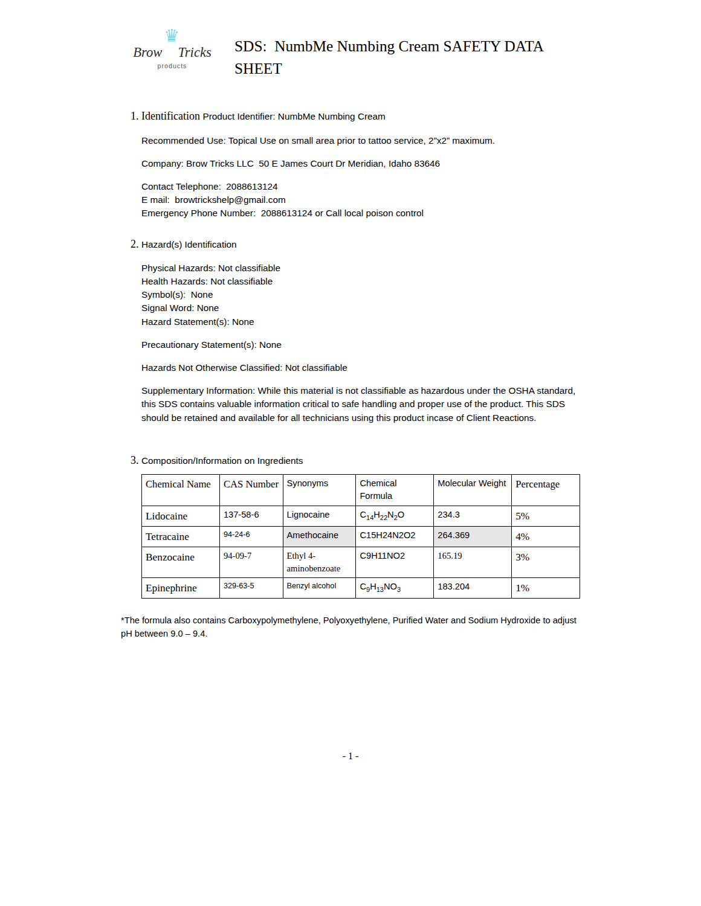♛
Brow Tricks
products
SDS: NumbMe Numbing Cream SAFETY DATA SHEET
Identification Product Identifier: NumbMe Numbing Cream
Recommended Use: Topical Use on small area prior to tattoo service, 2”x2” maximum.
Company: Brow Tricks LLC 50 E James Court Dr Meridian, Idaho 83646
Contact Telephone: 2088613124
E mail: browtrickshelp@gmail.com
Emergency Phone Number: 2088613124 or Call local poison control
Hazard(s) Identification
Physical Hazards: Not classifiable
Health Hazards: Not classifiable
Symbol(s): None
Signal Word: None
Hazard Statement(s): None
Precautionary Statement(s): None
Hazards Not Otherwise Classified: Not classifiable
Supplementary Information: While this material is not classifiable as hazardous under the OSHA standard, this SDS contains valuable information critical to safe handling and proper use of the product. This SDS should be retained and available for all technicians using this product incase of Client Reactions.
Composition/Information on Ingredients
| Chemical Name | CAS Number | Synonyms | Chemical Formula | Molecular Weight | Percentage |
| --- | --- | --- | --- | --- | --- |
| Lidocaine | 137-58-6 | Lignocaine | C 14 H 22 N 2 O | 234.3 | 5% |
| Tetracaine | 94-24-6 | Amethocaine | C15H24N2O2 | 264.369 | 4% |
| Benzocaine | 94-09-7 | Ethyl 4-aminobenzoate | C9H11NO2 | 165.19 | 3% |
| Epinephrine | 329-63-5 | Benzyl alcohol | C 9 H 13 NO 3 | 183.204 | 1% |
*The formula also contains Carboxypolymethylene, Polyoxyethylene, Purified Water and Sodium Hydroxide to adjust pH between 9.0 – 9.4.
- 1 -